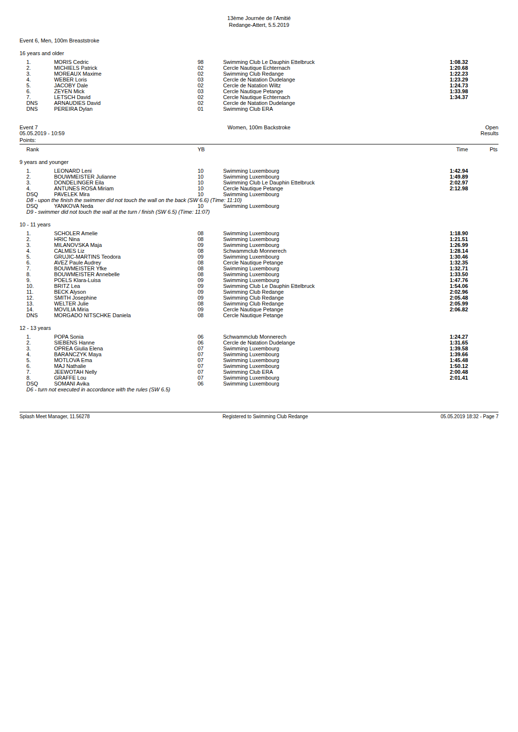13ème Journée de l'Amitié
Redange-Attert, 5.5.2019
Event 6, Men, 100m Breaststroke
16 years and older
| 1. | MORIS Cedric | 98 | Swimming Club Le Dauphin Ettelbruck | 1:08.32 | |
| 2. | MICHIELS Patrick | 02 | Cercle Nautique Echternach | 1:20.68 | |
| 3. | MOREAUX Maxime | 02 | Swimming Club Redange | 1:22.23 | |
| 4. | WEBER Loris | 03 | Cercle de Natation Dudelange | 1:23.29 | |
| 5. | JACOBY Dale | 02 | Cercle de Natation Wiltz | 1:24.73 | |
| 6. | ZEYEN Mick | 03 | Cercle Nautique Petange | 1:33.98 | |
| 7. | LETSCH David | 02 | Cercle Nautique Echternach | 1:34.37 | |
| DNS | ARNAUDIES David | 02 | Cercle de Natation Dudelange | | |
| DNS | PEREIRA Dylan | 01 | Swimming Club ERA | | |
Event 7
05.05.2019 - 10:59
Women, 100m Backstroke
Open
Results
Points:
| Rank | | YB | | Time | Pts |
9 years and younger
| 1. | LEONARD Leni | 10 | Swimming Luxembourg | 1:42.94 | |
| 2. | BOUWMEISTER Julianne | 10 | Swimming Luxembourg | 1:49.89 | |
| 3. | DONDELINGER Eila | 10 | Swimming Club Le Dauphin Ettelbruck | 2:02.97 | |
| 4. | ANTUNES ROSA Miriam | 10 | Cercle Nautique Petange | 2:12.98 | |
| DSQ | PAVELEK Mira | 10 | Swimming Luxembourg | | |
| D8 - upon the finish the swimmer did not touch the wall on the back (SW 6.6) (Time: 11:10) |
| DSQ | YANKOVA Neda | 10 | Swimming Luxembourg | | |
| D9 - swimmer did not touch the wall at the turn / finish (SW 6.5) (Time: 11:07) |
10 - 11 years
| 1. | SCHOLER Amelie | 08 | Swimming Luxembourg | 1:18.90 | |
| 2. | HRIC Nina | 08 | Swimming Luxembourg | 1:21.51 | |
| 3. | MILANOVSKA Maja | 09 | Swimming Luxembourg | 1:26.99 | |
| 4. | CALMES Liz | 08 | Schwammclub Monnerech | 1:28.14 | |
| 5. | GRUJIC-MARTINS Teodora | 09 | Swimming Luxembourg | 1:30.46 | |
| 6. | AVEZ Paule Audrey | 08 | Cercle Nautique Petange | 1:32.35 | |
| 7. | BOUWMEISTER Yfke | 08 | Swimming Luxembourg | 1:32.71 | |
| 8. | BOUWMEISTER Annebelle | 08 | Swimming Luxembourg | 1:33.50 | |
| 9. | POELS Klara-Luisa | 09 | Swimming Luxembourg | 1:47.76 | |
| 10. | BRITZ Lea | 09 | Swimming Club Le Dauphin Ettelbruck | 1:54.06 | |
| 11. | BECK Alyson | 09 | Swimming Club Redange | 2:02.96 | |
| 12. | SMITH Josephine | 09 | Swimming Club Redange | 2:05.48 | |
| 13. | WELTER Julie | 08 | Swimming Club Redange | 2:05.99 | |
| 14. | MOVILIA Miria | 09 | Cercle Nautique Petange | 2:06.82 | |
| DNS | MORGADO NITSCHKE Daniela | 08 | Cercle Nautique Petange | | |
12 - 13 years
| 1. | POPA Sonia | 06 | Schwammclub Monnerech | 1:24.27 | |
| 2. | SIEBENS Hanne | 06 | Cercle de Natation Dudelange | 1:31.65 | |
| 3. | OPREA Giulia Elena | 07 | Swimming Luxembourg | 1:39.58 | |
| 4. | BARANCZYK Maya | 07 | Swimming Luxembourg | 1:39.66 | |
| 5. | MOTLOVA Ema | 07 | Swimming Luxembourg | 1:45.48 | |
| 6. | MAJ Nathalie | 07 | Swimming Luxembourg | 1:50.12 | |
| 7. | JEEWOTAH Nelly | 07 | Swimming Club ERA | 2:00.48 | |
| 8. | GRAFFE Lou | 07 | Swimming Luxembourg | 2:01.41 | |
| DSQ | SOMANI Avika | 06 | Swimming Luxembourg | | |
| D6 - turn not executed in accordance with the rules (SW 6.5) |
Splash Meet Manager, 11.56278
Registered to Swimming Club Redange
05.05.2019 18:32 - Page 7